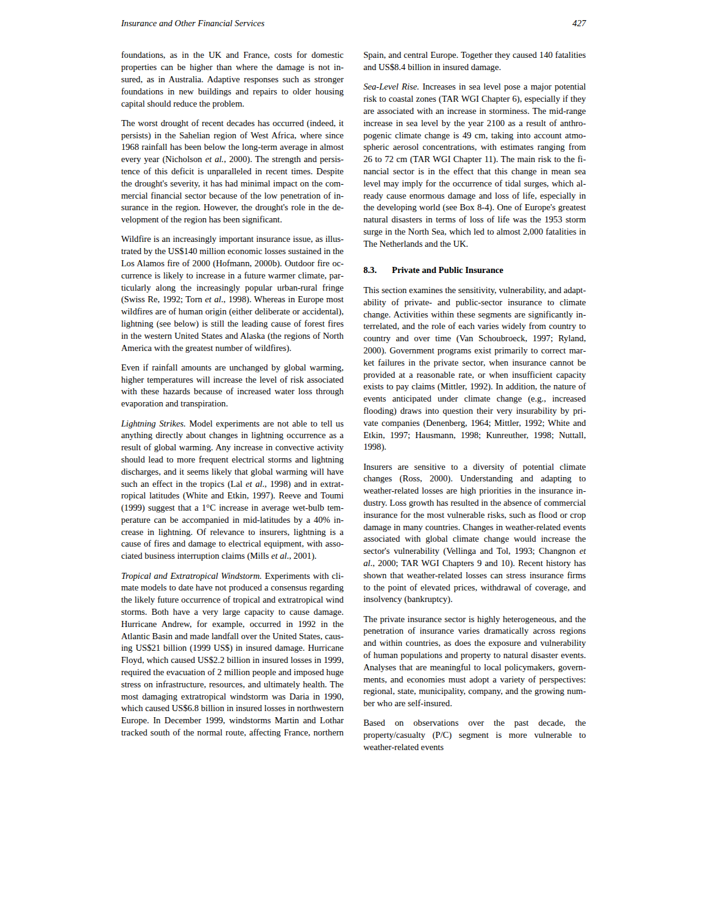Insurance and Other Financial Services 427
foundations, as in the UK and France, costs for domestic properties can be higher than where the damage is not insured, as in Australia. Adaptive responses such as stronger foundations in new buildings and repairs to older housing capital should reduce the problem.
The worst drought of recent decades has occurred (indeed, it persists) in the Sahelian region of West Africa, where since 1968 rainfall has been below the long-term average in almost every year (Nicholson et al., 2000). The strength and persistence of this deficit is unparalleled in recent times. Despite the drought's severity, it has had minimal impact on the commercial financial sector because of the low penetration of insurance in the region. However, the drought's role in the development of the region has been significant.
Wildfire is an increasingly important insurance issue, as illustrated by the US$140 million economic losses sustained in the Los Alamos fire of 2000 (Hofmann, 2000b). Outdoor fire occurrence is likely to increase in a future warmer climate, particularly along the increasingly popular urban-rural fringe (Swiss Re, 1992; Torn et al., 1998). Whereas in Europe most wildfires are of human origin (either deliberate or accidental), lightning (see below) is still the leading cause of forest fires in the western United States and Alaska (the regions of North America with the greatest number of wildfires).
Even if rainfall amounts are unchanged by global warming, higher temperatures will increase the level of risk associated with these hazards because of increased water loss through evaporation and transpiration.
Lightning Strikes. Model experiments are not able to tell us anything directly about changes in lightning occurrence as a result of global warming. Any increase in convective activity should lead to more frequent electrical storms and lightning discharges, and it seems likely that global warming will have such an effect in the tropics (Lal et al., 1998) and in extratropical latitudes (White and Etkin, 1997). Reeve and Toumi (1999) suggest that a 1°C increase in average wet-bulb temperature can be accompanied in mid-latitudes by a 40% increase in lightning. Of relevance to insurers, lightning is a cause of fires and damage to electrical equipment, with associated business interruption claims (Mills et al., 2001).
Tropical and Extratropical Windstorm. Experiments with climate models to date have not produced a consensus regarding the likely future occurrence of tropical and extratropical wind storms. Both have a very large capacity to cause damage. Hurricane Andrew, for example, occurred in 1992 in the Atlantic Basin and made landfall over the United States, causing US$21 billion (1999 US$) in insured damage. Hurricane Floyd, which caused US$2.2 billion in insured losses in 1999, required the evacuation of 2 million people and imposed huge stress on infrastructure, resources, and ultimately health. The most damaging extratropical windstorm was Daria in 1990, which caused US$6.8 billion in insured losses in northwestern Europe. In December 1999, windstorms Martin and Lothar tracked south of the normal route, affecting France, northern Spain, and central Europe. Together they caused 140 fatalities and US$8.4 billion in insured damage.
Sea-Level Rise. Increases in sea level pose a major potential risk to coastal zones (TAR WGI Chapter 6), especially if they are associated with an increase in storminess. The mid-range increase in sea level by the year 2100 as a result of anthropogenic climate change is 49 cm, taking into account atmospheric aerosol concentrations, with estimates ranging from 26 to 72 cm (TAR WGI Chapter 11). The main risk to the financial sector is in the effect that this change in mean sea level may imply for the occurrence of tidal surges, which already cause enormous damage and loss of life, especially in the developing world (see Box 8-4). One of Europe's greatest natural disasters in terms of loss of life was the 1953 storm surge in the North Sea, which led to almost 2,000 fatalities in The Netherlands and the UK.
8.3. Private and Public Insurance
This section examines the sensitivity, vulnerability, and adaptability of private- and public-sector insurance to climate change. Activities within these segments are significantly interrelated, and the role of each varies widely from country to country and over time (Van Schoubroeck, 1997; Ryland, 2000). Government programs exist primarily to correct market failures in the private sector, when insurance cannot be provided at a reasonable rate, or when insufficient capacity exists to pay claims (Mittler, 1992). In addition, the nature of events anticipated under climate change (e.g., increased flooding) draws into question their very insurability by private companies (Denenberg, 1964; Mittler, 1992; White and Etkin, 1997; Hausmann, 1998; Kunreuther, 1998; Nuttall, 1998).
Insurers are sensitive to a diversity of potential climate changes (Ross, 2000). Understanding and adapting to weather-related losses are high priorities in the insurance industry. Loss growth has resulted in the absence of commercial insurance for the most vulnerable risks, such as flood or crop damage in many countries. Changes in weather-related events associated with global climate change would increase the sector's vulnerability (Vellinga and Tol, 1993; Changnon et al., 2000; TAR WGI Chapters 9 and 10). Recent history has shown that weather-related losses can stress insurance firms to the point of elevated prices, withdrawal of coverage, and insolvency (bankruptcy).
The private insurance sector is highly heterogeneous, and the penetration of insurance varies dramatically across regions and within countries, as does the exposure and vulnerability of human populations and property to natural disaster events. Analyses that are meaningful to local policymakers, governments, and economies must adopt a variety of perspectives: regional, state, municipality, company, and the growing number who are self-insured.
Based on observations over the past decade, the property/casualty (P/C) segment is more vulnerable to weather-related events